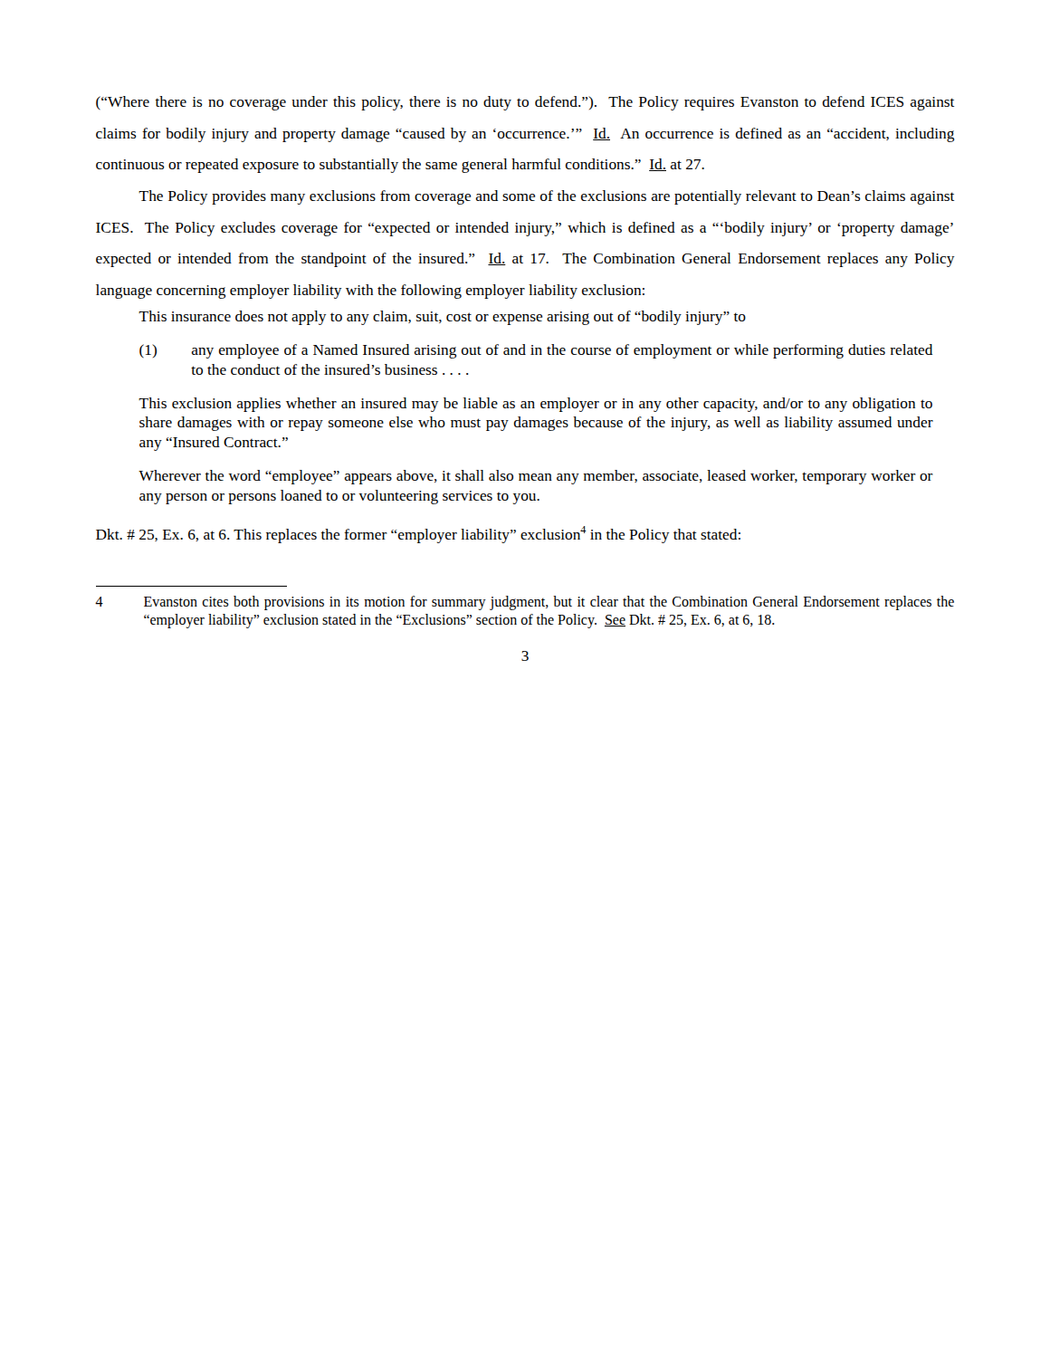(“Where there is no coverage under this policy, there is no duty to defend.”). The Policy requires Evanston to defend ICES against claims for bodily injury and property damage “caused by an ‘occurrence.’” Id. An occurrence is defined as an “accident, including continuous or repeated exposure to substantially the same general harmful conditions.” Id. at 27.
The Policy provides many exclusions from coverage and some of the exclusions are potentially relevant to Dean’s claims against ICES. The Policy excludes coverage for “expected or intended injury,” which is defined as a “‘bodily injury’ or ‘property damage’ expected or intended from the standpoint of the insured.” Id. at 17. The Combination General Endorsement replaces any Policy language concerning employer liability with the following employer liability exclusion:
This insurance does not apply to any claim, suit, cost or expense arising out of “bodily injury” to
(1)
any employee of a Named Insured arising out of and in the course of employment or while performing duties related to the conduct of the insured’s business . . . .
This exclusion applies whether an insured may be liable as an employer or in any other capacity, and/or to any obligation to share damages with or repay someone else who must pay damages because of the injury, as well as liability assumed under any “Insured Contract.”
Wherever the word “employee” appears above, it shall also mean any member, associate, leased worker, temporary worker or any person or persons loaned to or volunteering services to you.
Dkt. # 25, Ex. 6, at 6. This replaces the former “employer liability” exclusion4 in the Policy that stated:
4
Evanston cites both provisions in its motion for summary judgment, but it clear that the Combination General Endorsement replaces the “employer liability” exclusion stated in the “Exclusions” section of the Policy. See Dkt. # 25, Ex. 6, at 6, 18.
3